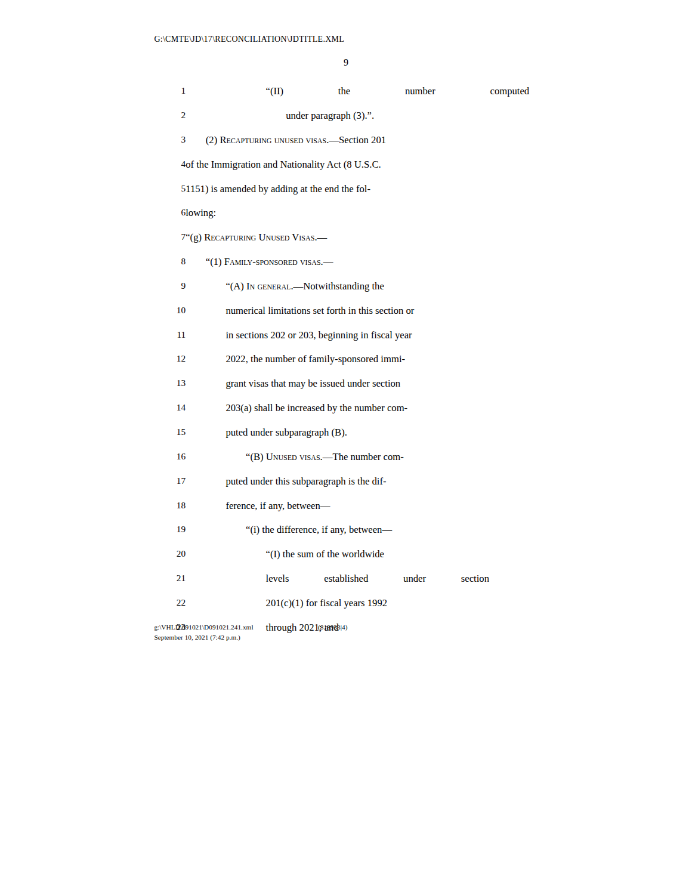G:\CMTE\JD\17\RECONCILIATION\JDTITLE.XML
9
| 1 | “(II) the number computed |
| 2 | under paragraph (3).”. |
| 3 | (2) Recapturing unused visas. —Section 201 |
| 4 | of the Immigration and Nationality Act (8 U.S.C. |
| 5 | 1151) is amended by adding at the end the fol- |
| 6 | lowing: |
| 7 | “(g) Recapturing Unused Visas. — |
| 8 | “(1) Family-sponsored visas. — |
| 9 | “(A) I n general .—Notwithstanding the |
| 10 | numerical limitations set forth in this section or |
| 11 | in sections 202 or 203, beginning in fiscal year |
| 12 | 2022, the number of family-sponsored immi- |
| 13 | grant visas that may be issued under section |
| 14 | 203(a) shall be increased by the number com- |
| 15 | puted under subparagraph (B). |
| 16 | “(B) Unused visas. —The number com- |
| 17 | puted under this subparagraph is the dif- |
| 18 | ference, if any, between— |
| 19 | “(i) the difference, if any, between— |
| 20 | “(I) the sum of the worldwide |
| 21 | levels established under section |
| 22 | 201(c)(1) for fiscal years 1992 |
| 23 | through 2021; and |
g:\VHLD\091021\D091021.241.xml (818933|4)
September 10, 2021 (7:42 p.m.)